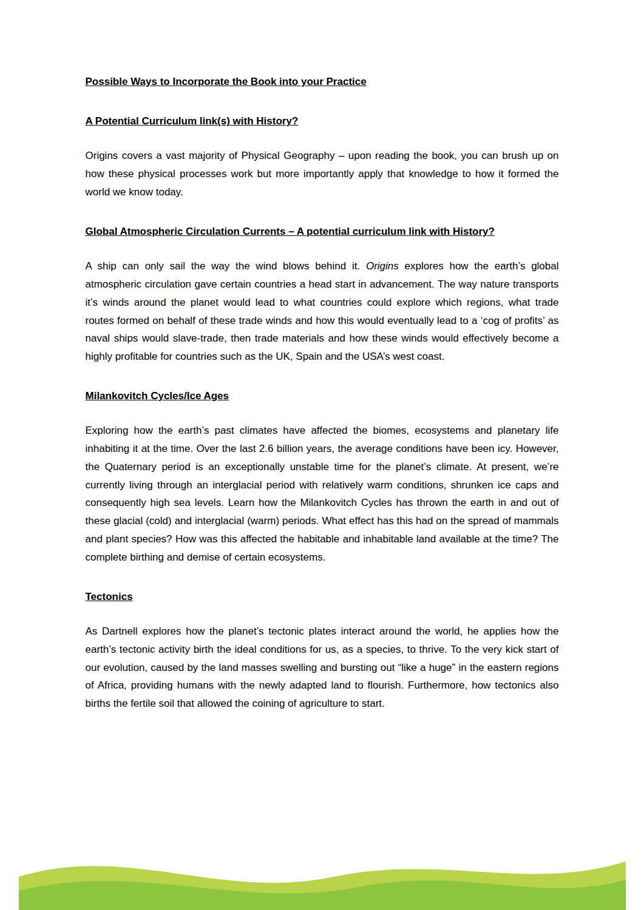Possible Ways to Incorporate the Book into your Practice
A Potential Curriculum link(s) with History?
Origins covers a vast majority of Physical Geography – upon reading the book, you can brush up on how these physical processes work but more importantly apply that knowledge to how it formed the world we know today.
Global Atmospheric Circulation Currents – A potential curriculum link with History?
A ship can only sail the way the wind blows behind it. Origins explores how the earth’s global atmospheric circulation gave certain countries a head start in advancement. The way nature transports it’s winds around the planet would lead to what countries could explore which regions, what trade routes formed on behalf of these trade winds and how this would eventually lead to a ‘cog of profits’ as naval ships would slave-trade, then trade materials and how these winds would effectively become a highly profitable for countries such as the UK, Spain and the USA’s west coast.
Milankovitch Cycles/Ice Ages
Exploring how the earth’s past climates have affected the biomes, ecosystems and planetary life inhabiting it at the time. Over the last 2.6 billion years, the average conditions have been icy. However, the Quaternary period is an exceptionally unstable time for the planet’s climate. At present, we’re currently living through an interglacial period with relatively warm conditions, shrunken ice caps and consequently high sea levels. Learn how the Milankovitch Cycles has thrown the earth in and out of these glacial (cold) and interglacial (warm) periods. What effect has this had on the spread of mammals and plant species? How was this affected the habitable and inhabitable land available at the time? The complete birthing and demise of certain ecosystems.
Tectonics
As Dartnell explores how the planet’s tectonic plates interact around the world, he applies how the earth’s tectonic activity birth the ideal conditions for us, as a species, to thrive. To the very kick start of our evolution, caused by the land masses swelling and bursting out “like a huge” in the eastern regions of Africa, providing humans with the newly adapted land to flourish. Furthermore, how tectonics also births the fertile soil that allowed the coining of agriculture to start.